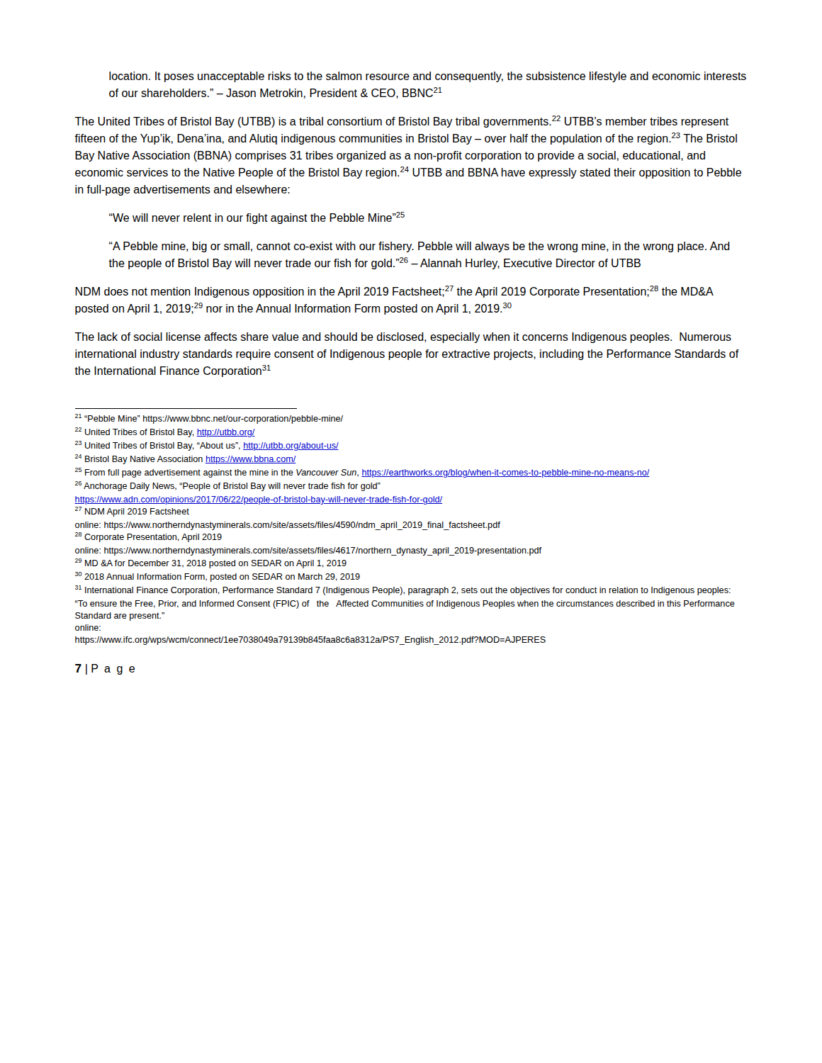location. It poses unacceptable risks to the salmon resource and consequently, the subsistence lifestyle and economic interests of our shareholders.” – Jason Metrokin, President & CEO, BBNC21
The United Tribes of Bristol Bay (UTBB) is a tribal consortium of Bristol Bay tribal governments.22 UTBB’s member tribes represent fifteen of the Yup’ik, Dena’ina, and Alutiq indigenous communities in Bristol Bay – over half the population of the region.23 The Bristol Bay Native Association (BBNA) comprises 31 tribes organized as a non-profit corporation to provide a social, educational, and economic services to the Native People of the Bristol Bay region.24 UTBB and BBNA have expressly stated their opposition to Pebble in full-page advertisements and elsewhere:
“We will never relent in our fight against the Pebble Mine”25
“A Pebble mine, big or small, cannot co-exist with our fishery. Pebble will always be the wrong mine, in the wrong place. And the people of Bristol Bay will never trade our fish for gold.”26 – Alannah Hurley, Executive Director of UTBB
NDM does not mention Indigenous opposition in the April 2019 Factsheet;27 the April 2019 Corporate Presentation;28 the MD&A posted on April 1, 2019;29 nor in the Annual Information Form posted on April 1, 2019.30
The lack of social license affects share value and should be disclosed, especially when it concerns Indigenous peoples. Numerous international industry standards require consent of Indigenous people for extractive projects, including the Performance Standards of the International Finance Corporation31
21 “Pebble Mine” https://www.bbnc.net/our-corporation/pebble-mine/
22 United Tribes of Bristol Bay, http://utbb.org/
23 United Tribes of Bristol Bay, “About us”, http://utbb.org/about-us/
24 Bristol Bay Native Association https://www.bbna.com/
25 From full page advertisement against the mine in the Vancouver Sun, https://earthworks.org/blog/when-it-comes-to-pebble-mine-no-means-no/
26 Anchorage Daily News, “People of Bristol Bay will never trade fish for gold”
https://www.adn.com/opinions/2017/06/22/people-of-bristol-bay-will-never-trade-fish-for-gold/
27 NDM April 2019 Factsheet
online: https://www.northerndynastyminerals.com/site/assets/files/4590/ndm_april_2019_final_factsheet.pdf
28 Corporate Presentation, April 2019
online: https://www.northerndynastyminerals.com/site/assets/files/4617/northern_dynasty_april_2019-presentation.pdf
29 MD &A for December 31, 2018 posted on SEDAR on April 1, 2019
30 2018 Annual Information Form, posted on SEDAR on March 29, 2019
31 International Finance Corporation, Performance Standard 7 (Indigenous People), paragraph 2, sets out the objectives for conduct in relation to Indigenous peoples:
“To ensure the Free, Prior, and Informed Consent (FPIC) of the Affected Communities of Indigenous Peoples when the circumstances described in this Performance Standard are present.”
online:
https://www.ifc.org/wps/wcm/connect/1ee7038049a79139b845faa8c6a8312a/PS7_English_2012.pdf?MOD=AJPERES
7 | P a g e